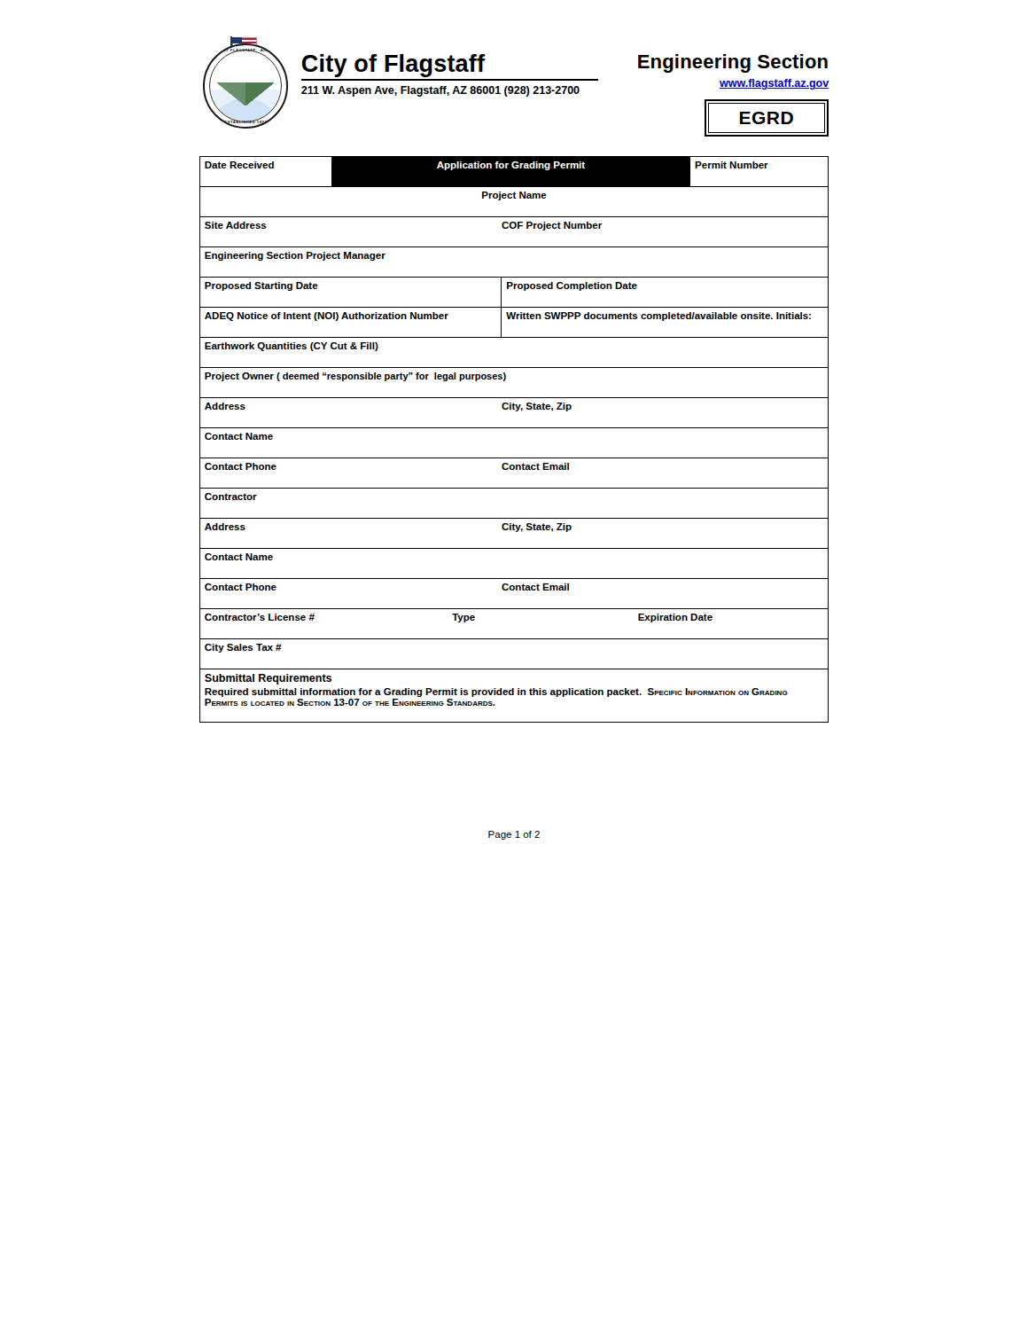CITY OF FLAGSTAFF ARIZONA
ESTABLISHED 1894
City of Flagstaff
211 W. Aspen Ave, Flagstaff, AZ 86001 (928) 213-2700
Engineering Section
www.flagstaff.az.gov
EGRD
| Date Received | Application for Grading Permit | Permit Number |
| Project Name |
| Site Address COF Project Number |
| Engineering Section Project Manager |
| Proposed Starting Date | Proposed Completion Date |
| ADEQ Notice of Intent (NOI) Authorization Number | Written SWPPP documents completed/available onsite. Initials: |
| Earthwork Quantities (CY Cut & Fill) |
| Project Owner ( deemed “responsible party” for legal purposes) |
| Address City, State, Zip |
| Contact Name |
| Contact Phone Contact Email |
| Contractor |
| Address City, State, Zip |
| Contact Name |
| Contact Phone Contact Email |
| Contractor’s License # Type Expiration Date |
| City Sales Tax # |
| Submittal Requirements Required submittal information for a Grading Permit is provided in this application packet. Specific Information on Grading Permits is located in Section 13-07 of the Engineering Standards. |
Page 1 of 2